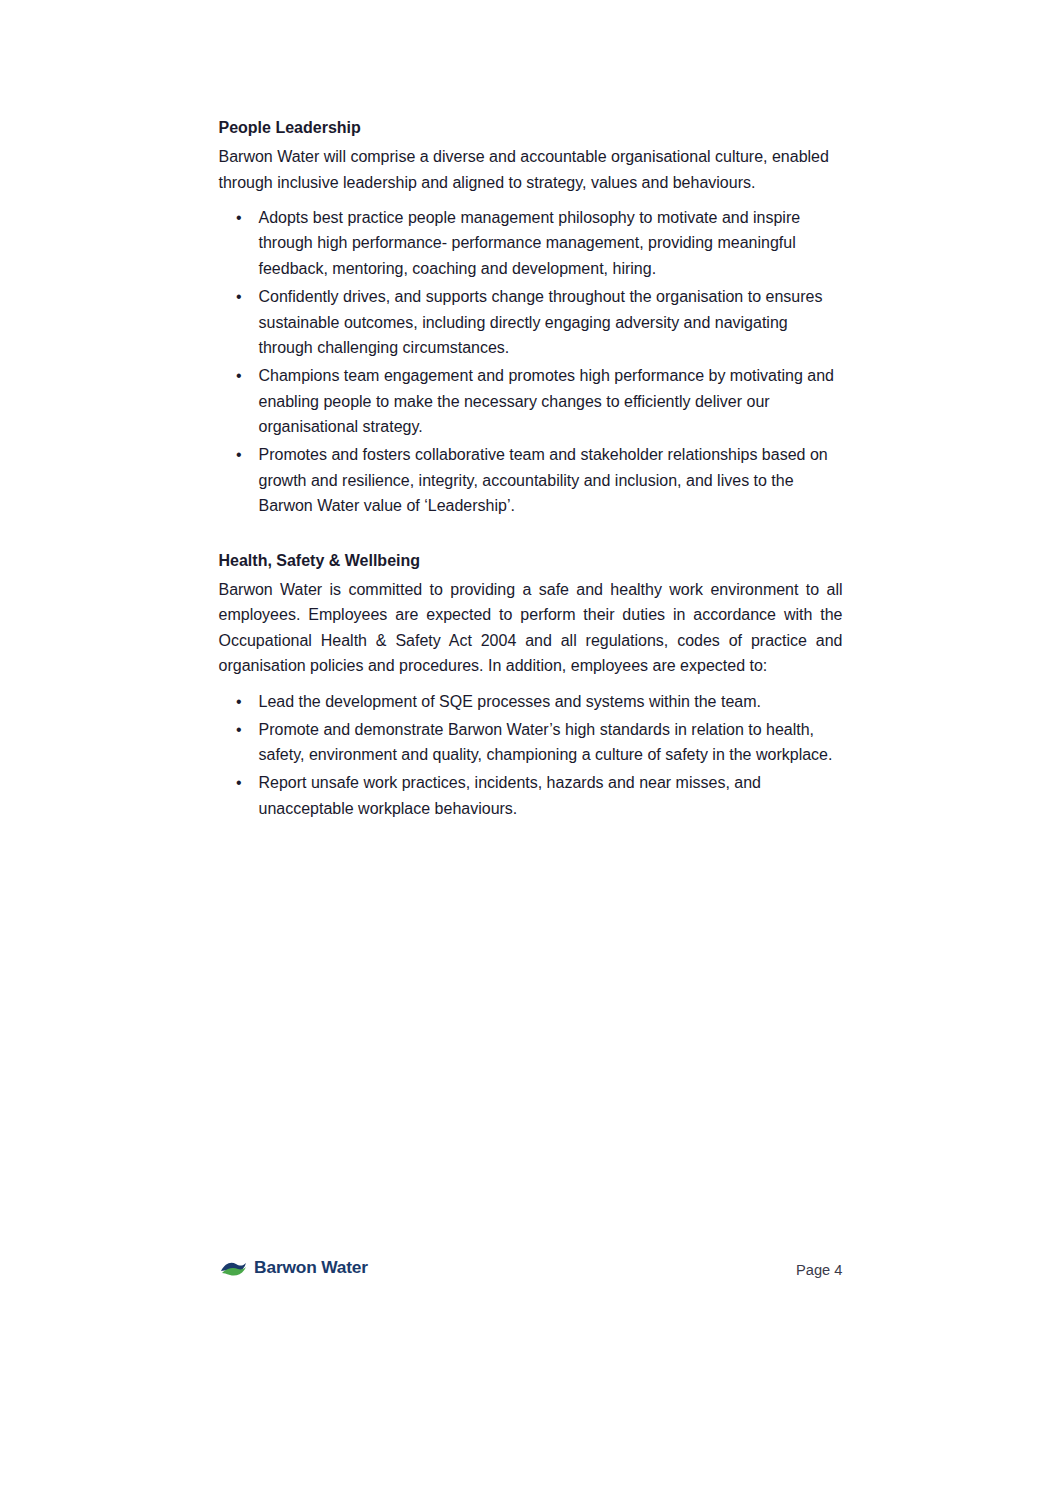People Leadership
Barwon Water will comprise a diverse and accountable organisational culture, enabled through inclusive leadership and aligned to strategy, values and behaviours.
Adopts best practice people management philosophy to motivate and inspire through high performance- performance management, providing meaningful feedback, mentoring, coaching and development, hiring.
Confidently drives, and supports change throughout the organisation to ensures sustainable outcomes, including directly engaging adversity and navigating through challenging circumstances.
Champions team engagement and promotes high performance by motivating and enabling people to make the necessary changes to efficiently deliver our organisational strategy.
Promotes and fosters collaborative team and stakeholder relationships based on growth and resilience, integrity, accountability and inclusion, and lives to the Barwon Water value of ‘Leadership’.
Health, Safety & Wellbeing
Barwon Water is committed to providing a safe and healthy work environment to all employees. Employees are expected to perform their duties in accordance with the Occupational Health & Safety Act 2004 and all regulations, codes of practice and organisation policies and procedures. In addition, employees are expected to:
Lead the development of SQE processes and systems within the team.
Promote and demonstrate Barwon Water’s high standards in relation to health, safety, environment and quality, championing a culture of safety in the workplace.
Report unsafe work practices, incidents, hazards and near misses, and unacceptable workplace behaviours.
Barwon Water
Page 4